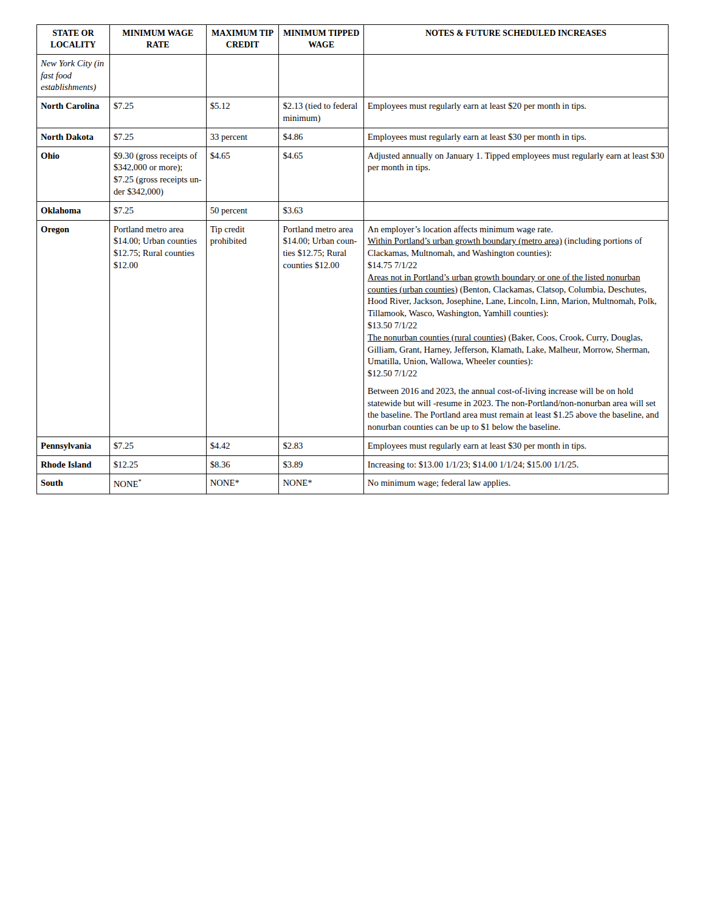| STATE OR LOCALITY | MINIMUM WAGE RATE | MAXIMUM TIP CREDIT | MINIMUM TIPPED WAGE | NOTES & FUTURE SCHEDULED INCREASES |
| --- | --- | --- | --- | --- |
| New York City (in fast food establish­ments) | | | | |
| North Carolina | $7.25 | $5.12 | $2.13 (tied to federal mini­mum) | Employees must regularly earn at least $20 per month in tips. |
| North Dakota | $7.25 | 33 percent | $4.86 | Employees must regularly earn at least $30 per month in tips. |
| Ohio | $9.30 (gross re­ceipts of $342,000 or more); $7.25 (gross receipts un­der $342,000) | $4.65 | $4.65 | Adjusted annually on January 1. Tipped employees must regularly earn at least $30 per month in tips. |
| Oklahoma | $7.25 | 50 percent | $3.63 | |
| Oregon | Portland metro area $14.00; Urban counties $12.75; Rural counties $12.00 | Tip credit prohibited | Portland metro area $14.00; Urban coun­ties $12.75; Rural coun­ties $12.00 | An employer’s location affects minimum wage rate. Within Portland’s urban growth boundary (metro area) (including portions of Clackamas, Multnomah, and Washington counties): $14.75 7/1/22 Areas not in Portland’s urban growth boundary or one of the listed nonurban counties (urban counties) (Benton, Clackamas, Clatsop, Columbia, Deschutes, Hood River, Jackson, Josephine, Lane, Lincoln, Linn, Marion, Multnomah, Polk, Tillamook, Wasco, Washington, Yamhill counties): $13.50 7/1/22 The nonurban counties (rural counties) (Baker, Coos, Crook, Curry, Douglas, Gilliam, Grant, Harney, Jefferson, Klamath, Lake, Malheur, Morrow, Sherman, Umatilla, Union, Wallowa, Wheeler counties): $12.50 7/1/22 Between 2016 and 2023, the annual cost-of-living increase will be on hold statewide but will -resume in 2023. The non-Portland/non-nonurban area will set the baseline. The Portland area must remain at least $1.25 above the baseline, and nonurban counties can be up to $1 below the baseline. |
| Pennsylvania | $7.25 | $4.42 | $2.83 | Employees must regularly earn at least $30 per month in tips. |
| Rhode Island | $12.25 | $8.36 | $3.89 | Increasing to: $13.00 1/1/23; $14.00 1/1/24; $15.00 1/1/25. |
| South | NONE * | NONE* | NONE* | No minimum wage; federal law applies. |